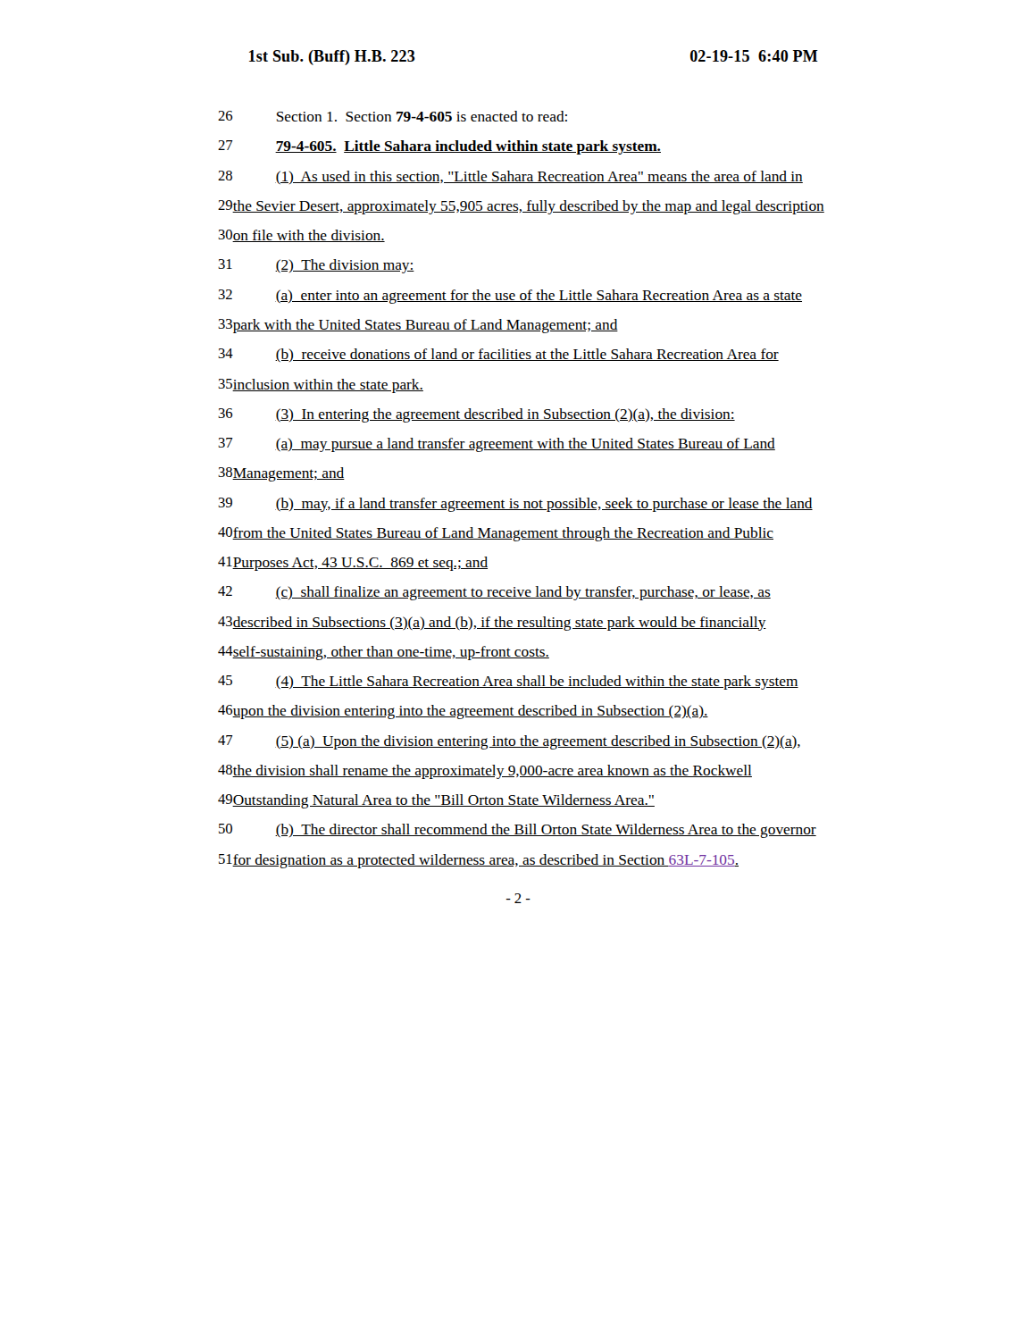1st Sub. (Buff) H.B. 223 02-19-15 6:40 PM
| 26 | Section 1. Section 79-4-605 is enacted to read: |
| 27 | 79-4-605. Little Sahara included within state park system. |
| 28 | (1) As used in this section, "Little Sahara Recreation Area" means the area of land in |
| 29 | the Sevier Desert, approximately 55,905 acres, fully described by the map and legal description |
| 30 | on file with the division. |
| 31 | (2) The division may: |
| 32 | (a) enter into an agreement for the use of the Little Sahara Recreation Area as a state |
| 33 | park with the United States Bureau of Land Management; and |
| 34 | (b) receive donations of land or facilities at the Little Sahara Recreation Area for |
| 35 | inclusion within the state park. |
| 36 | (3) In entering the agreement described in Subsection (2)(a), the division: |
| 37 | (a) may pursue a land transfer agreement with the United States Bureau of Land |
| 38 | Management; and |
| 39 | (b) may, if a land transfer agreement is not possible, seek to purchase or lease the land |
| 40 | from the United States Bureau of Land Management through the Recreation and Public |
| 41 | Purposes Act, 43 U.S.C. 869 et seq.; and |
| 42 | (c) shall finalize an agreement to receive land by transfer, purchase, or lease, as |
| 43 | described in Subsections (3)(a) and (b), if the resulting state park would be financially |
| 44 | self-sustaining, other than one-time, up-front costs. |
| 45 | (4) The Little Sahara Recreation Area shall be included within the state park system |
| 46 | upon the division entering into the agreement described in Subsection (2)(a). |
| 47 | (5) (a) Upon the division entering into the agreement described in Subsection (2)(a), |
| 48 | the division shall rename the approximately 9,000-acre area known as the Rockwell |
| 49 | Outstanding Natural Area to the "Bill Orton State Wilderness Area." |
| 50 | (b) The director shall recommend the Bill Orton State Wilderness Area to the governor |
| 51 | for designation as a protected wilderness area, as described in Section 63L-7-105 . |
- 2 -